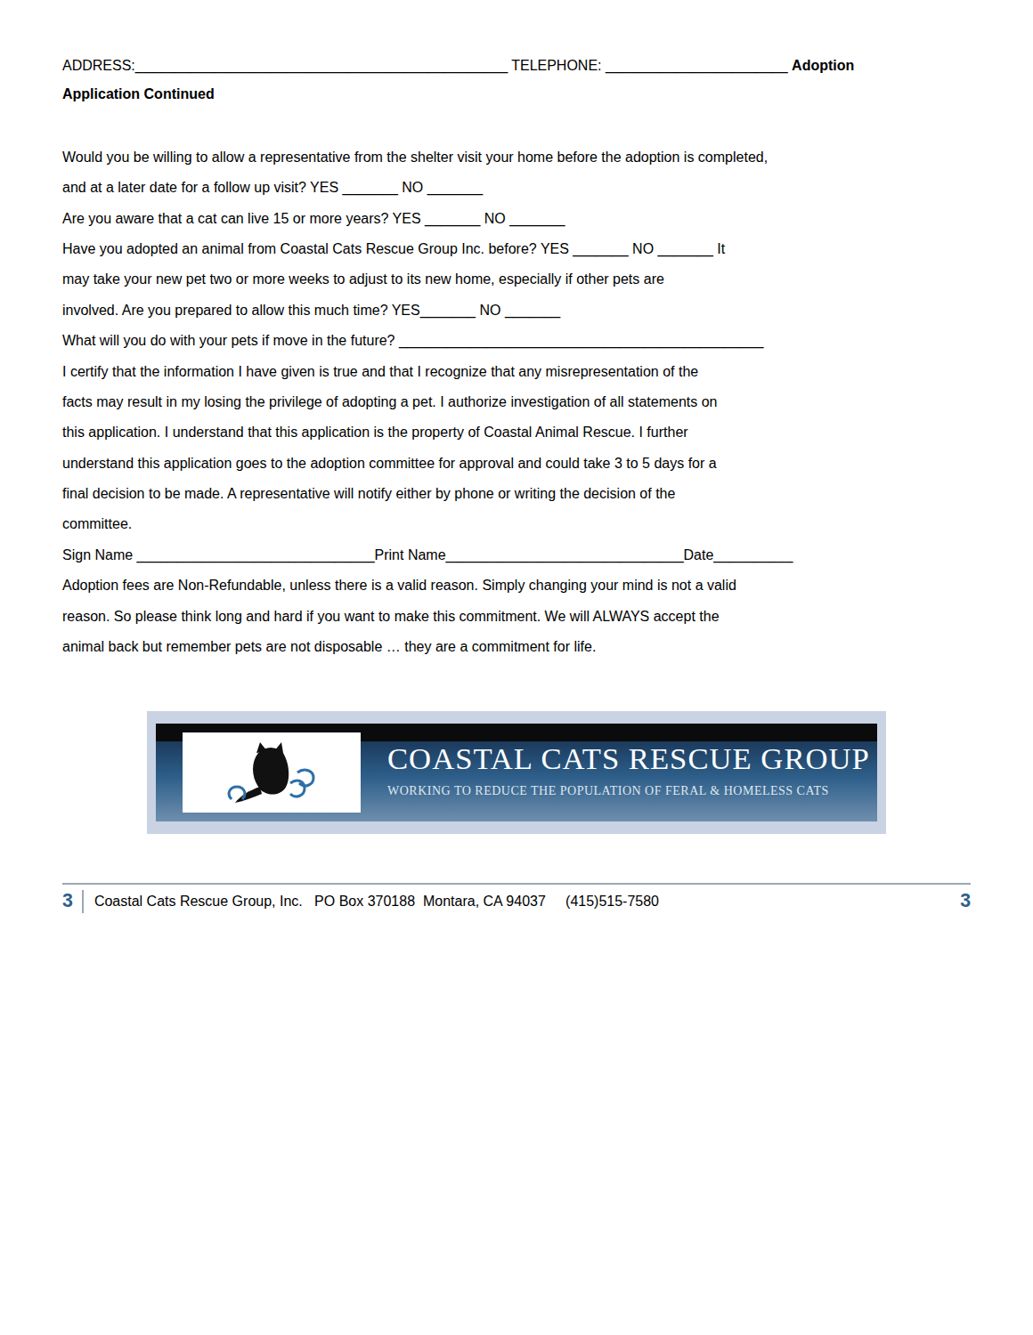ADDRESS:_______________________________________________ TELEPHONE: _______________________ Adoption
Application Continued
Would you be willing to allow a representative from the shelter visit your home before the adoption is completed,
and at a later date for a follow up visit? YES _______ NO _______
Are you aware that a cat can live 15 or more years? YES _______ NO _______
Have you adopted an animal from Coastal Cats Rescue Group Inc. before? YES _______ NO _______ It
may take your new pet two or more weeks to adjust to its new home, especially if other pets are
involved. Are you prepared to allow this much time? YES_______ NO _______
What will you do with your pets if move in the future? ______________________________________________
I certify that the information I have given is true and that I recognize that any misrepresentation of the
facts may result in my losing the privilege of adopting a pet. I authorize investigation of all statements on
this application. I understand that this application is the property of Coastal Animal Rescue. I further
understand this application goes to the adoption committee for approval and could take 3 to 5 days for a
final decision to be made. A representative will notify either by phone or writing the decision of the
committee.
Sign Name ______________________________Print Name______________________________Date__________
Adoption fees are Non-Refundable, unless there is a valid reason. Simply changing your mind is not a valid
reason. So please think long and hard if you want to make this commitment. We will ALWAYS accept the
animal back but remember pets are not disposable … they are a commitment for life.
COASTAL CATS RESCUE GROUP
WORKING TO REDUCE THE POPULATION OF FERAL & HOMELESS CATS
3
Coastal Cats Rescue Group, Inc. PO Box 370188 Montara, CA 94037 (415)515-7580
3